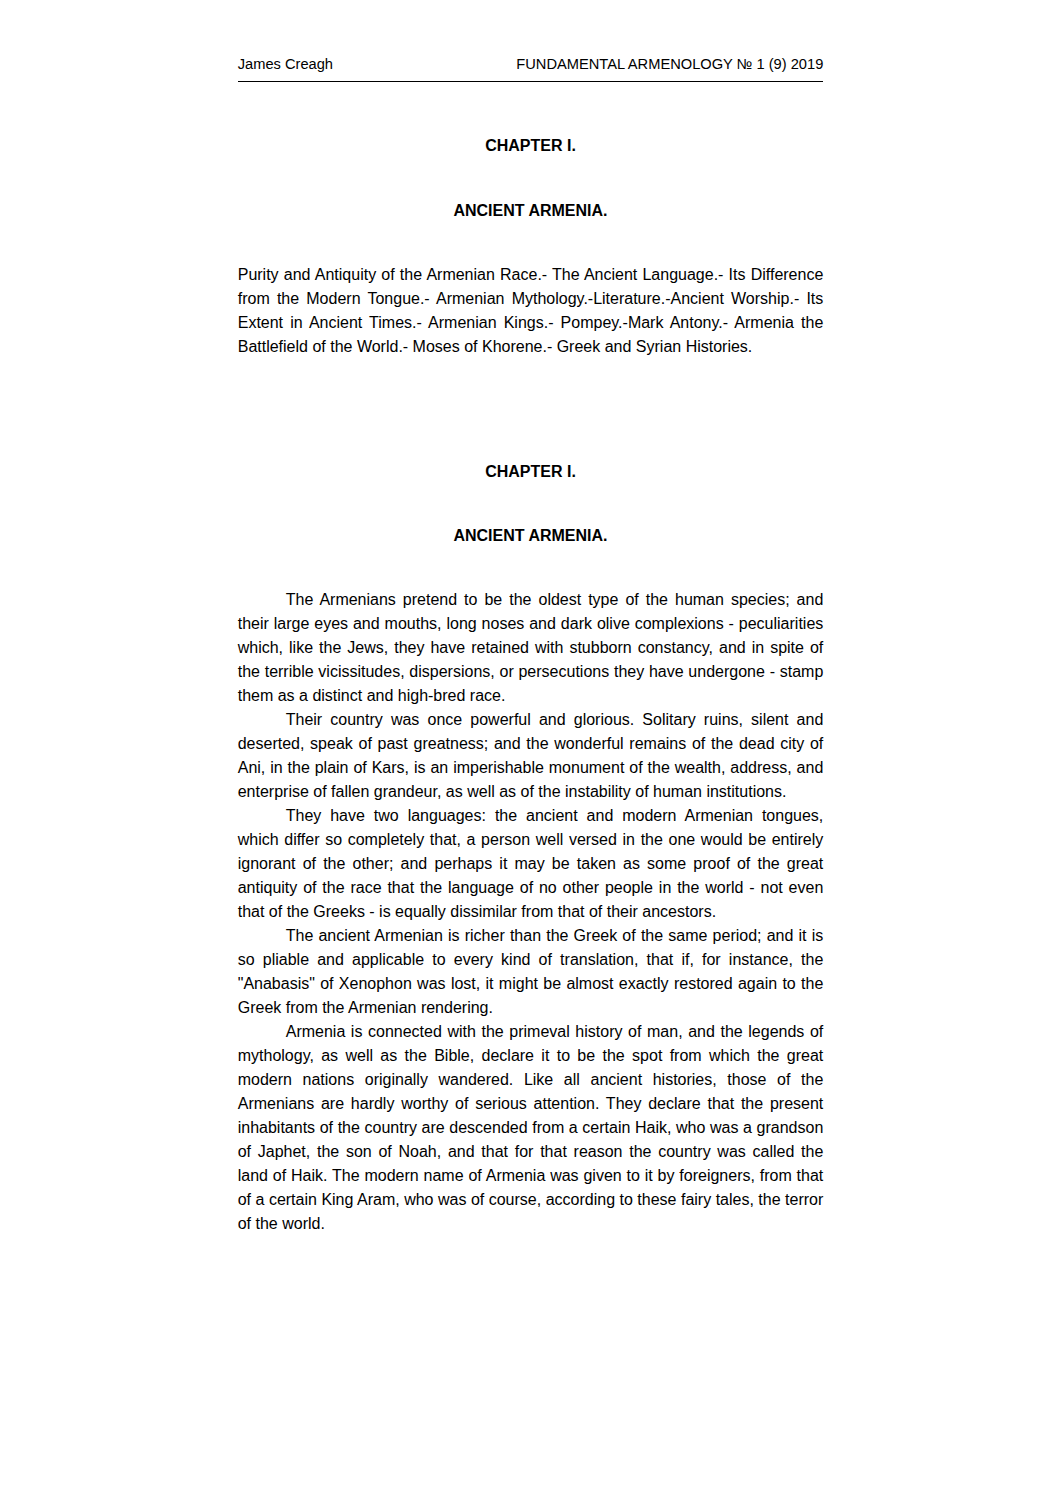James Creagh FUNDAMENTAL ARMENOLOGY № 1 (9) 2019
CHAPTER I.
ANCIENT ARMENIA.
Purity and Antiquity of the Armenian Race.- The Ancient Language.- Its Difference from the Modern Tongue.- Armenian Mythology.-Literature.-Ancient Worship.- Its Extent in Ancient Times.- Armenian Kings.- Pompey.-Mark Antony.- Armenia the Battlefield of the World.- Moses of Khorene.- Greek and Syrian Histories.
CHAPTER I.
ANCIENT ARMENIA.
The Armenians pretend to be the oldest type of the human species; and their large eyes and mouths, long noses and dark olive complexions - peculiarities which, like the Jews, they have retained with stubborn constancy, and in spite of the terrible vicissitudes, dispersions, or persecutions they have undergone - stamp them as a distinct and high-bred race.
Their country was once powerful and glorious. Solitary ruins, silent and deserted, speak of past greatness; and the wonderful remains of the dead city of Ani, in the plain of Kars, is an imperishable monument of the wealth, address, and enterprise of fallen grandeur, as well as of the instability of human institutions.
They have two languages: the ancient and modern Armenian tongues, which differ so completely that, a person well versed in the one would be entirely ignorant of the other; and perhaps it may be taken as some proof of the great antiquity of the race that the language of no other people in the world - not even that of the Greeks - is equally dissimilar from that of their ancestors.
The ancient Armenian is richer than the Greek of the same period; and it is so pliable and applicable to every kind of translation, that if, for instance, the "Anabasis" of Xenophon was lost, it might be almost exactly restored again to the Greek from the Armenian rendering.
Armenia is connected with the primeval history of man, and the legends of mythology, as well as the Bible, declare it to be the spot from which the great modern nations originally wandered. Like all ancient histories, those of the Armenians are hardly worthy of serious attention. They declare that the present inhabitants of the country are descended from a certain Haik, who was a grandson of Japhet, the son of Noah, and that for that reason the country was called the land of Haik. The modern name of Armenia was given to it by foreigners, from that of a certain King Aram, who was of course, according to these fairy tales, the terror of the world.